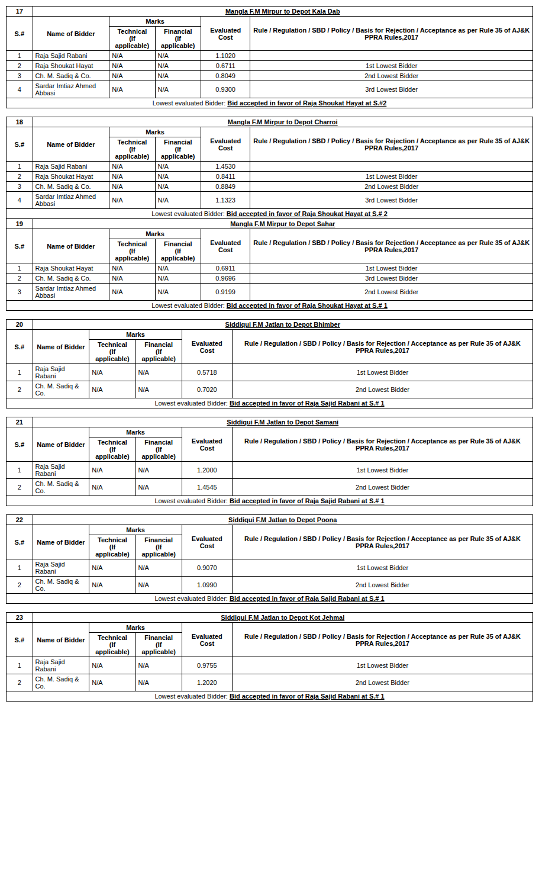| 17 | Mangla F.M Mirpur to Depot Kala Dab |
| S.# | Name of Bidder | Marks | Evaluated Cost | Rule / Regulation / SBD / Policy / Basis for Rejection / Acceptance as per Rule 35 of AJ&K PPRA Rules,2017 |
| Technical (If applicable) | Financial (If applicable) |
| 1 | Raja Sajid Rabani | N/A | N/A | 1.1020 | |
| 2 | Raja Shoukat Hayat | N/A | N/A | 0.6711 | 1st Lowest Bidder |
| 3 | Ch. M. Sadiq & Co. | N/A | N/A | 0.8049 | 2nd Lowest Bidder |
| 4 | Sardar Imtiaz Ahmed Abbasi | N/A | N/A | 0.9300 | 3rd Lowest Bidder |
| Lowest evaluated Bidder: Bid accepted in favor of Raja Shoukat Hayat at S.#2 |
| 18 | Mangla F.M Mirpur to Depot Charroi |
| S.# | Name of Bidder | Marks | Evaluated Cost | Rule / Regulation / SBD / Policy / Basis for Rejection / Acceptance as per Rule 35 of AJ&K PPRA Rules,2017 |
| Technical (If applicable) | Financial (If applicable) |
| 1 | Raja Sajid Rabani | N/A | N/A | 1.4530 | |
| 2 | Raja Shoukat Hayat | N/A | N/A | 0.8411 | 1st Lowest Bidder |
| 3 | Ch. M. Sadiq & Co. | N/A | N/A | 0.8849 | 2nd Lowest Bidder |
| 4 | Sardar Imtiaz Ahmed Abbasi | N/A | N/A | 1.1323 | 3rd Lowest Bidder |
| Lowest evaluated Bidder: Bid accepted in favor of Raja Shoukat Hayat at S.# 2 |
| 19 | Mangla F.M Mirpur to Depot Sahar |
| S.# | Name of Bidder | Marks | Evaluated Cost | Rule / Regulation / SBD / Policy / Basis for Rejection / Acceptance as per Rule 35 of AJ&K PPRA Rules,2017 |
| Technical (If applicable) | Financial (If applicable) |
| 1 | Raja Shoukat Hayat | N/A | N/A | 0.6911 | 1st Lowest Bidder |
| 2 | Ch. M. Sadiq & Co. | N/A | N/A | 0.9696 | 3rd Lowest Bidder |
| 3 | Sardar Imtiaz Ahmed Abbasi | N/A | N/A | 0.9199 | 2nd Lowest Bidder |
| Lowest evaluated Bidder: Bid accepted in favor of Raja Shoukat Hayat at S.# 1 |
| 20 | Siddiqui F.M Jatlan to Depot Bhimber |
| S.# | Name of Bidder | Marks | Evaluated Cost | Rule / Regulation / SBD / Policy / Basis for Rejection / Acceptance as per Rule 35 of AJ&K PPRA Rules,2017 |
| Technical (If applicable) | Financial (If applicable) |
| 1 | Raja Sajid Rabani | N/A | N/A | 0.5718 | 1st Lowest Bidder |
| 2 | Ch. M. Sadiq & Co. | N/A | N/A | 0.7020 | 2nd Lowest Bidder |
| Lowest evaluated Bidder: Bid accepted in favor of Raja Sajid Rabani at S.# 1 |
| 21 | Siddiqui F.M Jatlan to Depot Samani |
| S.# | Name of Bidder | Marks | Evaluated Cost | Rule / Regulation / SBD / Policy / Basis for Rejection / Acceptance as per Rule 35 of AJ&K PPRA Rules,2017 |
| Technical (If applicable) | Financial (If applicable) |
| 1 | Raja Sajid Rabani | N/A | N/A | 1.2000 | 1st Lowest Bidder |
| 2 | Ch. M. Sadiq & Co. | N/A | N/A | 1.4545 | 2nd Lowest Bidder |
| Lowest evaluated Bidder: Bid accepted in favor of Raja Sajid Rabani at S.# 1 |
| 22 | Siddiqui F.M Jatlan to Depot Poona |
| S.# | Name of Bidder | Marks | Evaluated Cost | Rule / Regulation / SBD / Policy / Basis for Rejection / Acceptance as per Rule 35 of AJ&K PPRA Rules,2017 |
| Technical (If applicable) | Financial (If applicable) |
| 1 | Raja Sajid Rabani | N/A | N/A | 0.9070 | 1st Lowest Bidder |
| 2 | Ch. M. Sadiq & Co. | N/A | N/A | 1.0990 | 2nd Lowest Bidder |
| Lowest evaluated Bidder: Bid accepted in favor of Raja Sajid Rabani at S.# 1 |
| 23 | Siddiqui F.M Jatlan to Depot Kot Jehmal |
| S.# | Name of Bidder | Marks | Evaluated Cost | Rule / Regulation / SBD / Policy / Basis for Rejection / Acceptance as per Rule 35 of AJ&K PPRA Rules,2017 |
| Technical (If applicable) | Financial (If applicable) |
| 1 | Raja Sajid Rabani | N/A | N/A | 0.9755 | 1st Lowest Bidder |
| 2 | Ch. M. Sadiq & Co. | N/A | N/A | 1.2020 | 2nd Lowest Bidder |
| Lowest evaluated Bidder: Bid accepted in favor of Raja Sajid Rabani at S.# 1 |